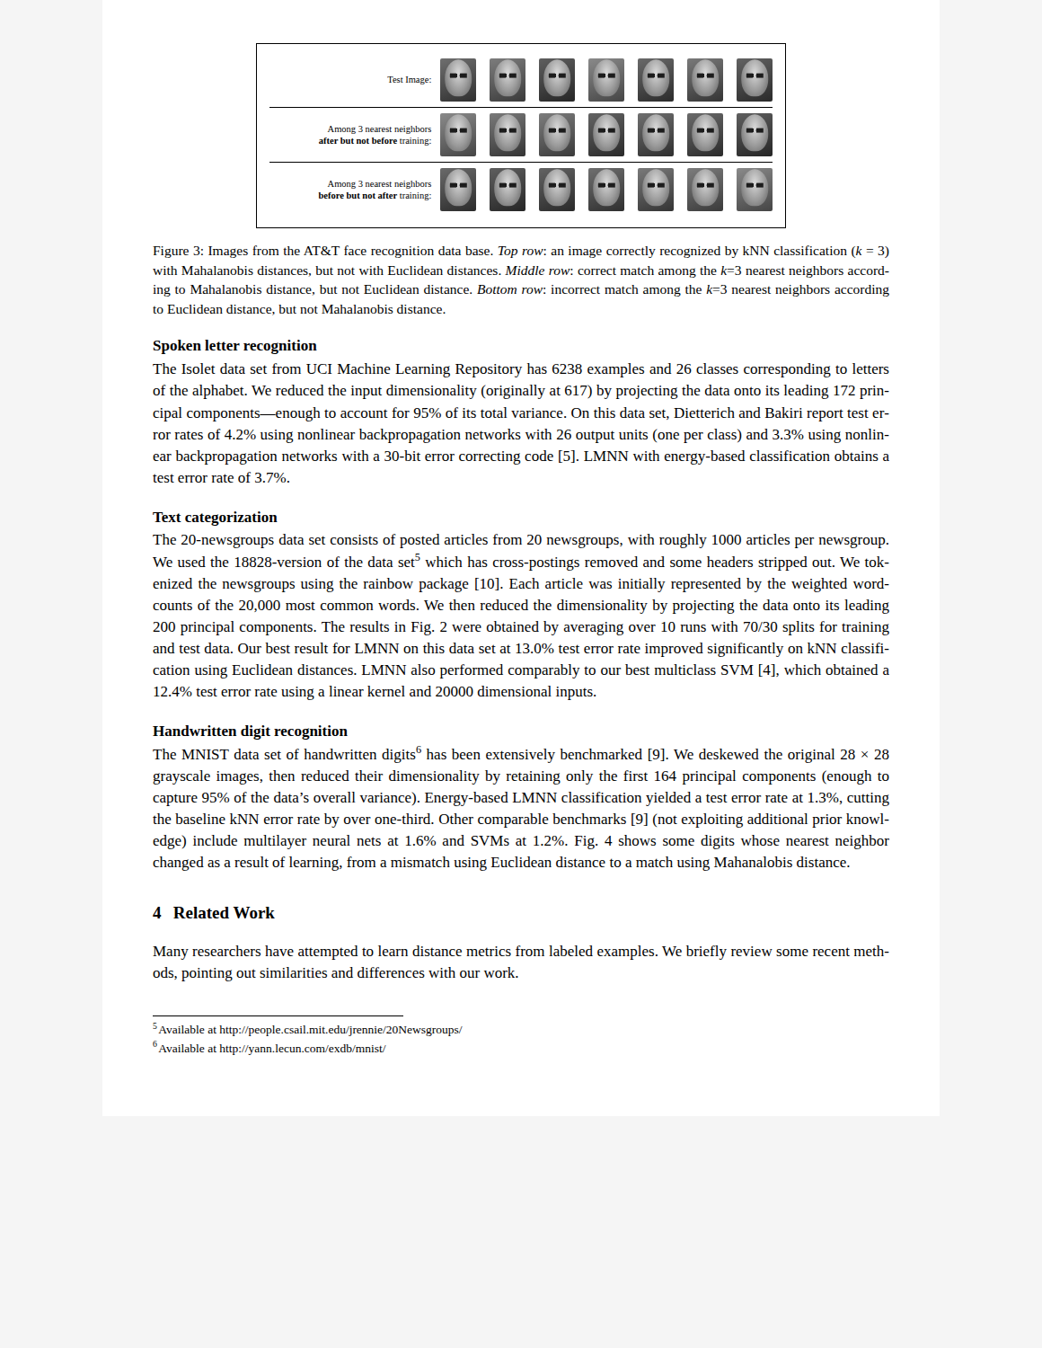Test Image:
Among 3 nearest neighbors
after but not before training:
Among 3 nearest neighbors
before but not after training:
Figure 3: Images from the AT&T face recognition data base. Top row: an image correctly recognized by kNN classification (k = 3) with Mahalanobis distances, but not with Euclidean distances. Middle row: correct match among the k=3 nearest neighbors according to Mahalanobis distance, but not Euclidean distance. Bottom row: incorrect match among the k=3 nearest neighbors according to Euclidean distance, but not Mahalanobis distance.
Spoken letter recognition
The Isolet data set from UCI Machine Learning Repository has 6238 examples and 26 classes corresponding to letters of the alphabet. We reduced the input dimensionality (originally at 617) by projecting the data onto its leading 172 principal components—enough to account for 95% of its total variance. On this data set, Dietterich and Bakiri report test error rates of 4.2% using nonlinear backpropagation networks with 26 output units (one per class) and 3.3% using nonlinear backpropagation networks with a 30-bit error correcting code [5]. LMNN with energy-based classification obtains a test error rate of 3.7%.
Text categorization
The 20-newsgroups data set consists of posted articles from 20 newsgroups, with roughly 1000 articles per newsgroup. We used the 18828-version of the data set5 which has cross-postings removed and some headers stripped out. We tokenized the newsgroups using the rainbow package [10]. Each article was initially represented by the weighted word-counts of the 20,000 most common words. We then reduced the dimensionality by projecting the data onto its leading 200 principal components. The results in Fig. 2 were obtained by averaging over 10 runs with 70/30 splits for training and test data. Our best result for LMNN on this data set at 13.0% test error rate improved significantly on kNN classification using Euclidean distances. LMNN also performed comparably to our best multiclass SVM [4], which obtained a 12.4% test error rate using a linear kernel and 20000 dimensional inputs.
Handwritten digit recognition
The MNIST data set of handwritten digits6 has been extensively benchmarked [9]. We deskewed the original 28 × 28 grayscale images, then reduced their dimensionality by retaining only the first 164 principal components (enough to capture 95% of the data’s overall variance). Energy-based LMNN classification yielded a test error rate at 1.3%, cutting the baseline kNN error rate by over one-third. Other comparable benchmarks [9] (not exploiting additional prior knowledge) include multilayer neural nets at 1.6% and SVMs at 1.2%. Fig. 4 shows some digits whose nearest neighbor changed as a result of learning, from a mismatch using Euclidean distance to a match using Mahanalobis distance.
4 Related Work
Many researchers have attempted to learn distance metrics from labeled examples. We briefly review some recent methods, pointing out similarities and differences with our work.
5Available at http://people.csail.mit.edu/jrennie/20Newsgroups/
6Available at http://yann.lecun.com/exdb/mnist/